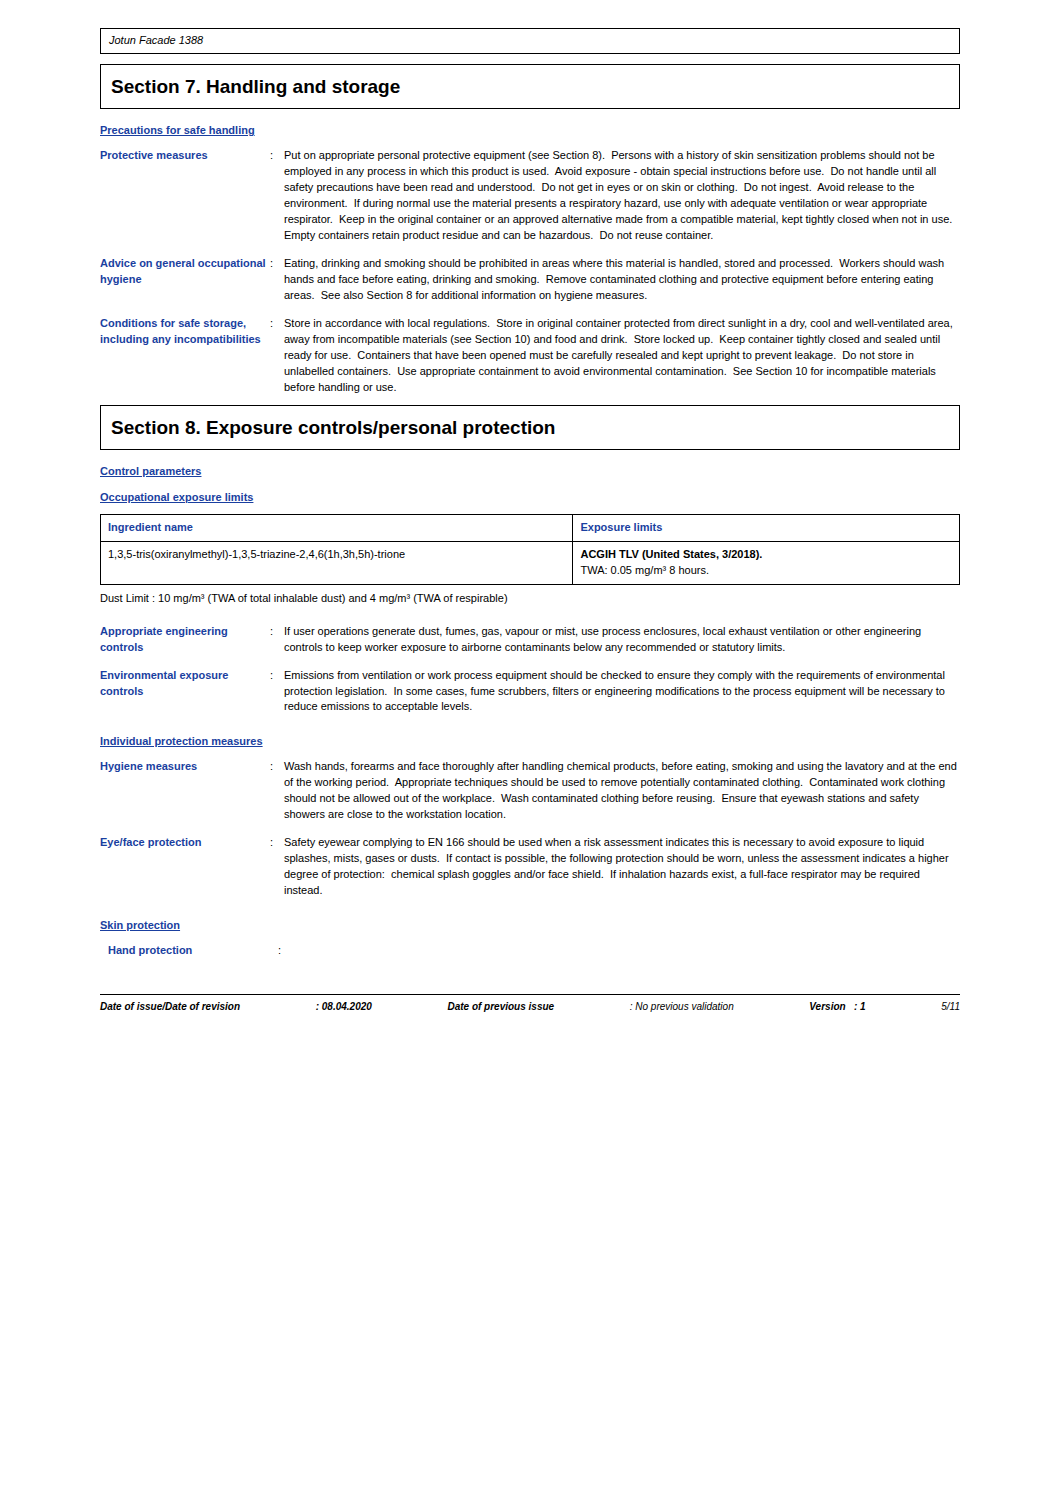Jotun Facade 1388
Section 7. Handling and storage
Precautions for safe handling
| Protective measures | : | Put on appropriate personal protective equipment (see Section 8). Persons with a history of skin sensitization problems should not be employed in any process in which this product is used. Avoid exposure - obtain special instructions before use. Do not handle until all safety precautions have been read and understood. Do not get in eyes or on skin or clothing. Do not ingest. Avoid release to the environment. If during normal use the material presents a respiratory hazard, use only with adequate ventilation or wear appropriate respirator. Keep in the original container or an approved alternative made from a compatible material, kept tightly closed when not in use. Empty containers retain product residue and can be hazardous. Do not reuse container. |
| Advice on general occupational hygiene | : | Eating, drinking and smoking should be prohibited in areas where this material is handled, stored and processed. Workers should wash hands and face before eating, drinking and smoking. Remove contaminated clothing and protective equipment before entering eating areas. See also Section 8 for additional information on hygiene measures. |
| Conditions for safe storage, including any incompatibilities | : | Store in accordance with local regulations. Store in original container protected from direct sunlight in a dry, cool and well-ventilated area, away from incompatible materials (see Section 10) and food and drink. Store locked up. Keep container tightly closed and sealed until ready for use. Containers that have been opened must be carefully resealed and kept upright to prevent leakage. Do not store in unlabelled containers. Use appropriate containment to avoid environmental contamination. See Section 10 for incompatible materials before handling or use. |
Section 8. Exposure controls/personal protection
Control parameters
Occupational exposure limits
| Ingredient name | Exposure limits |
| --- | --- |
| 1,3,5-tris(oxiranylmethyl)-1,3,5-triazine-2,4,6(1h,3h,5h)-trione | ACGIH TLV (United States, 3/2018). TWA: 0.05 mg/m³ 8 hours. |
Dust Limit : 10 mg/m³ (TWA of total inhalable dust) and 4 mg/m³ (TWA of respirable)
| Appropriate engineering controls | : | If user operations generate dust, fumes, gas, vapour or mist, use process enclosures, local exhaust ventilation or other engineering controls to keep worker exposure to airborne contaminants below any recommended or statutory limits. |
| Environmental exposure controls | : | Emissions from ventilation or work process equipment should be checked to ensure they comply with the requirements of environmental protection legislation. In some cases, fume scrubbers, filters or engineering modifications to the process equipment will be necessary to reduce emissions to acceptable levels. |
Individual protection measures
| Hygiene measures | : | Wash hands, forearms and face thoroughly after handling chemical products, before eating, smoking and using the lavatory and at the end of the working period. Appropriate techniques should be used to remove potentially contaminated clothing. Contaminated work clothing should not be allowed out of the workplace. Wash contaminated clothing before reusing. Ensure that eyewash stations and safety showers are close to the workstation location. |
| Eye/face protection | : | Safety eyewear complying to EN 166 should be used when a risk assessment indicates this is necessary to avoid exposure to liquid splashes, mists, gases or dusts. If contact is possible, the following protection should be worn, unless the assessment indicates a higher degree of protection: chemical splash goggles and/or face shield. If inhalation hazards exist, a full-face respirator may be required instead. |
Skin protection
| Hand protection | : | |
Date of issue/Date of revision : 08.04.2020 Date of previous issue : No previous validation Version : 1 5/11